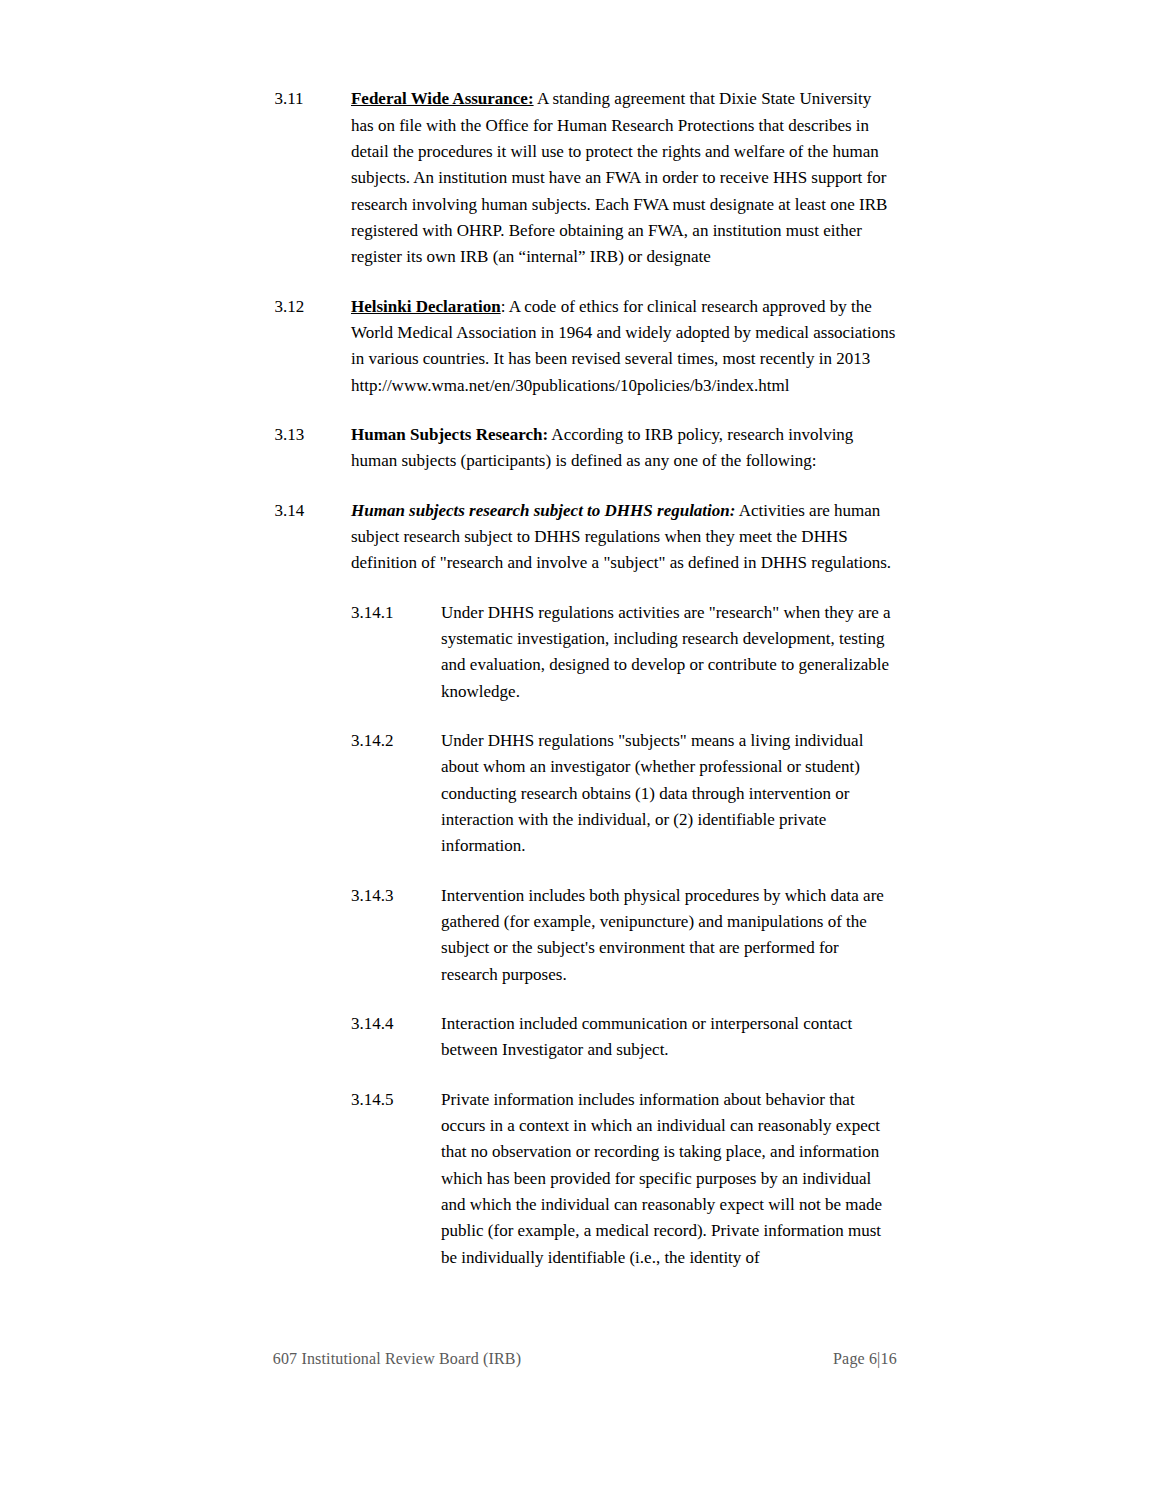3.11
Federal Wide Assurance: A standing agreement that Dixie State University has on file with the Office for Human Research Protections that describes in detail the procedures it will use to protect the rights and welfare of the human subjects. An institution must have an FWA in order to receive HHS support for research involving human subjects. Each FWA must designate at least one IRB registered with OHRP. Before obtaining an FWA, an institution must either register its own IRB (an “internal” IRB) or designate
3.12
Helsinki Declaration: A code of ethics for clinical research approved by the World Medical Association in 1964 and widely adopted by medical associations in various countries. It has been revised several times, most recently in 2013 http://www.wma.net/en/30publications/10policies/b3/index.html
3.13
Human Subjects Research: According to IRB policy, research involving human subjects (participants) is defined as any one of the following:
3.14
Human subjects research subject to DHHS regulation: Activities are human subject research subject to DHHS regulations when they meet the DHHS definition of "research and involve a "subject" as defined in DHHS regulations.
3.14.1
Under DHHS regulations activities are "research" when they are a systematic investigation, including research development, testing and evaluation, designed to develop or contribute to generalizable knowledge.
3.14.2
Under DHHS regulations "subjects" means a living individual about whom an investigator (whether professional or student) conducting research obtains (1) data through intervention or interaction with the individual, or (2) identifiable private information.
3.14.3
Intervention includes both physical procedures by which data are gathered (for example, venipuncture) and manipulations of the subject or the subject's environment that are performed for research purposes.
3.14.4
Interaction included communication or interpersonal contact between Investigator and subject.
3.14.5
Private information includes information about behavior that occurs in a context in which an individual can reasonably expect that no observation or recording is taking place, and information which has been provided for specific purposes by an individual and which the individual can reasonably expect will not be made public (for example, a medical record). Private information must be individually identifiable (i.e., the identity of
607 Institutional Review Board (IRB)
Page 6|16